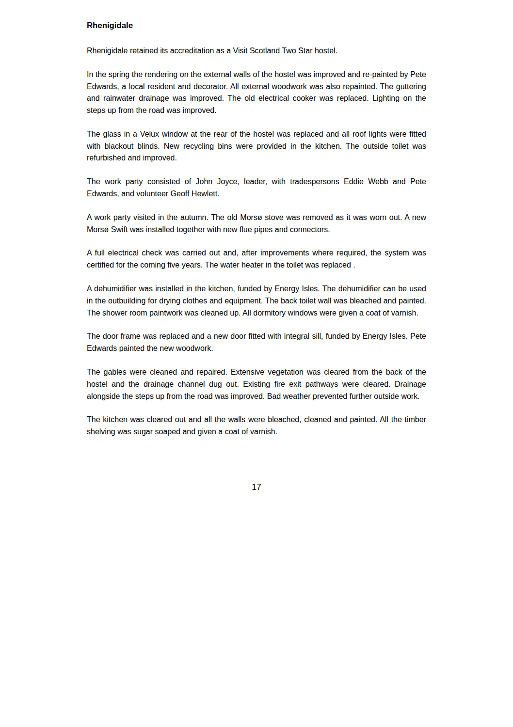Rhenigidale
Rhenigidale retained its accreditation as a Visit Scotland Two Star hostel.
In the spring the rendering on the external walls of the hostel was improved and re-painted by Pete Edwards, a local resident and decorator. All external woodwork was also repainted. The guttering and rainwater drainage was improved. The old electrical cooker was replaced. Lighting on the steps up from the road was improved.
The glass in a Velux window at the rear of the hostel was replaced and all roof lights were fitted with blackout blinds. New recycling bins were provided in the kitchen. The outside toilet was refurbished and improved.
The work party consisted of John Joyce, leader, with tradespersons Eddie Webb and Pete Edwards, and volunteer Geoff Hewlett.
A work party visited in the autumn. The old Morsø stove was removed as it was worn out. A new Morsø Swift was installed together with new flue pipes and connectors.
A full electrical check was carried out and, after improvements where required, the system was certified for the coming five years. The water heater in the toilet was replaced .
A dehumidifier was installed in the kitchen, funded by Energy Isles. The dehumidifier can be used in the outbuilding for drying clothes and equipment. The back toilet wall was bleached and painted. The shower room paintwork was cleaned up. All dormitory windows were given a coat of varnish.
The door frame was replaced and a new door fitted with integral sill, funded by Energy Isles. Pete Edwards painted the new woodwork.
The gables were cleaned and repaired. Extensive vegetation was cleared from the back of the hostel and the drainage channel dug out. Existing fire exit pathways were cleared. Drainage alongside the steps up from the road was improved. Bad weather prevented further outside work.
The kitchen was cleared out and all the walls were bleached, cleaned and painted. All the timber shelving was sugar soaped and given a coat of varnish.
17